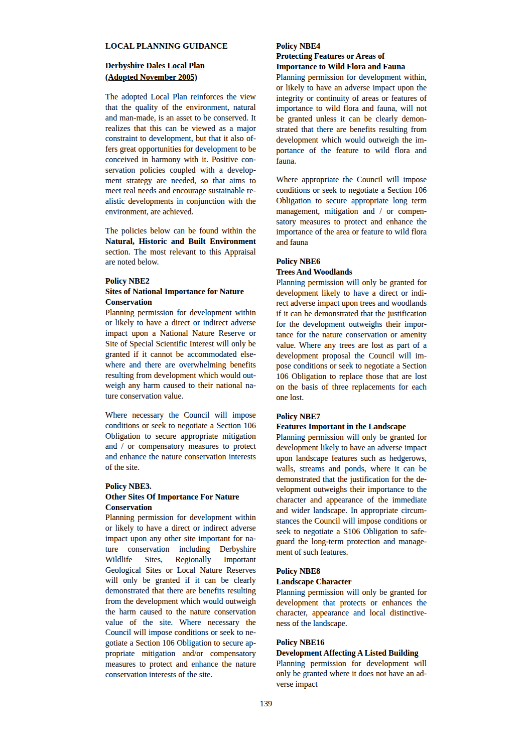LOCAL PLANNING GUIDANCE
Derbyshire Dales Local Plan
(Adopted November 2005)
The adopted Local Plan reinforces the view that the quality of the environment, natural and man-made, is an asset to be conserved. It realizes that this can be viewed as a major constraint to development, but that it also offers great opportunities for development to be conceived in harmony with it. Positive conservation policies coupled with a development strategy are needed, so that aims to meet real needs and encourage sustainable realistic developments in conjunction with the environment, are achieved.
The policies below can be found within the Natural, Historic and Built Environment section. The most relevant to this Appraisal are noted below.
Policy NBE2
Sites of National Importance for Nature Conservation
Planning permission for development within or likely to have a direct or indirect adverse impact upon a National Nature Reserve or Site of Special Scientific Interest will only be granted if it cannot be accommodated elsewhere and there are overwhelming benefits resulting from development which would outweigh any harm caused to their national nature conservation value.
Where necessary the Council will impose conditions or seek to negotiate a Section 106 Obligation to secure appropriate mitigation and / or compensatory measures to protect and enhance the nature conservation interests of the site.
Policy NBE3.
Other Sites Of Importance For Nature Conservation
Planning permission for development within or likely to have a direct or indirect adverse impact upon any other site important for nature conservation including Derbyshire Wildlife Sites, Regionally Important Geological Sites or Local Nature Reserves will only be granted if it can be clearly demonstrated that there are benefits resulting from the development which would outweigh the harm caused to the nature conservation value of the site. Where necessary the Council will impose conditions or seek to negotiate a Section 106 Obligation to secure appropriate mitigation and/or compensatory measures to protect and enhance the nature conservation interests of the site.
Policy NBE4
Protecting Features or Areas of Importance to Wild Flora and Fauna
Planning permission for development within, or likely to have an adverse impact upon the integrity or continuity of areas or features of importance to wild flora and fauna, will not be granted unless it can be clearly demonstrated that there are benefits resulting from development which would outweigh the importance of the feature to wild flora and fauna.
Where appropriate the Council will impose conditions or seek to negotiate a Section 106 Obligation to secure appropriate long term management, mitigation and / or compensatory measures to protect and enhance the importance of the area or feature to wild flora and fauna
Policy NBE6
Trees And Woodlands
Planning permission will only be granted for development likely to have a direct or indirect adverse impact upon trees and woodlands if it can be demonstrated that the justification for the development outweighs their importance for the nature conservation or amenity value. Where any trees are lost as part of a development proposal the Council will impose conditions or seek to negotiate a Section 106 Obligation to replace those that are lost on the basis of three replacements for each one lost.
Policy NBE7
Features Important in the Landscape
Planning permission will only be granted for development likely to have an adverse impact upon landscape features such as hedgerows, walls, streams and ponds, where it can be demonstrated that the justification for the development outweighs their importance to the character and appearance of the immediate and wider landscape. In appropriate circumstances the Council will impose conditions or seek to negotiate a S106 Obligation to safeguard the long-term protection and management of such features.
Policy NBE8
Landscape Character
Planning permission will only be granted for development that protects or enhances the character, appearance and local distinctiveness of the landscape.
Policy NBE16
Development Affecting A Listed Building
Planning permission for development will only be granted where it does not have an adverse impact
139